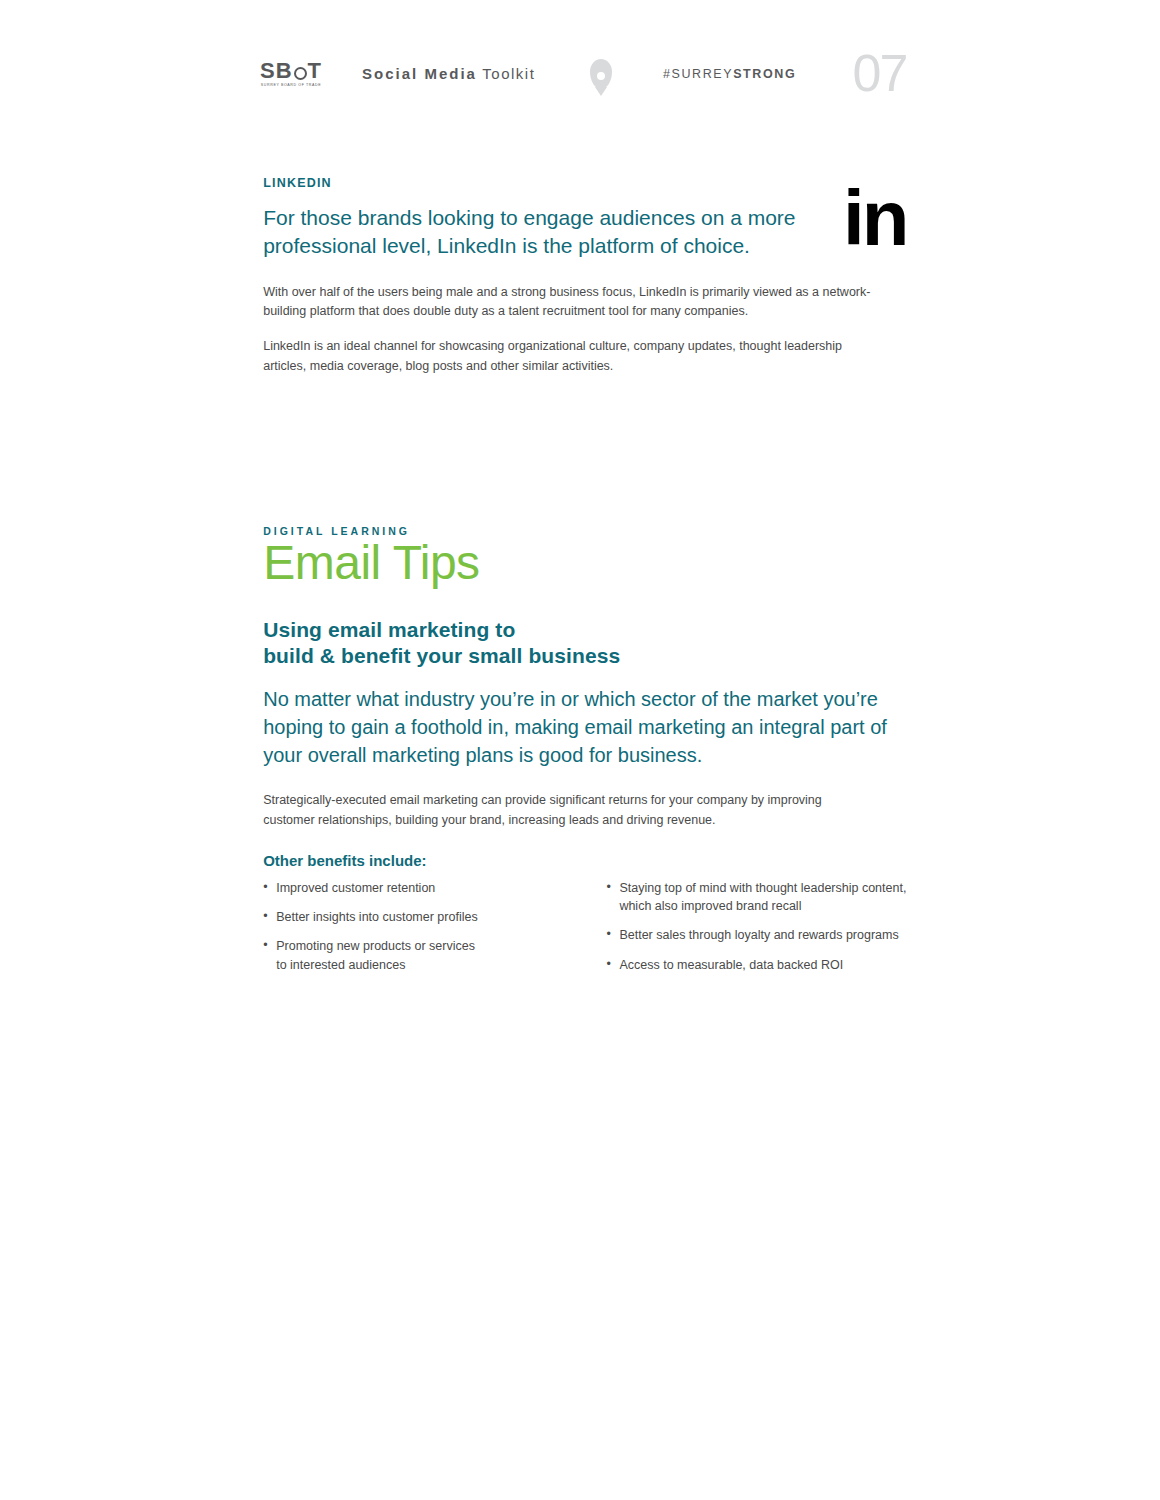SB T
Surrey Board of Trade
Social Media Toolkit
#SURREYSTRONG
07
LINKEDIN
For those brands looking to engage audiences on a more professional level, LinkedIn is the platform of choice.
in
With over half of the users being male and a strong business focus, LinkedIn is primarily viewed as a network-building platform that does double duty as a talent recruitment tool for many companies.
LinkedIn is an ideal channel for showcasing organizational culture, company updates, thought leadership articles, media coverage, blog posts and other similar activities.
Digital Learning
Email Tips
Using email marketing to
build & benefit your small business
No matter what industry you’re in or which sector of the market you’re hoping to gain a foothold in, making email marketing an integral part of your overall marketing plans is good for business.
Strategically-executed email marketing can provide significant returns for your company by improving customer relationships, building your brand, increasing leads and driving revenue.
Other benefits include:
Improved customer retention
Better insights into customer profiles
Promoting new products or services
to interested audiences
Staying top of mind with thought leadership content, which also improved brand recall
Better sales through loyalty and rewards programs
Access to measurable, data backed ROI